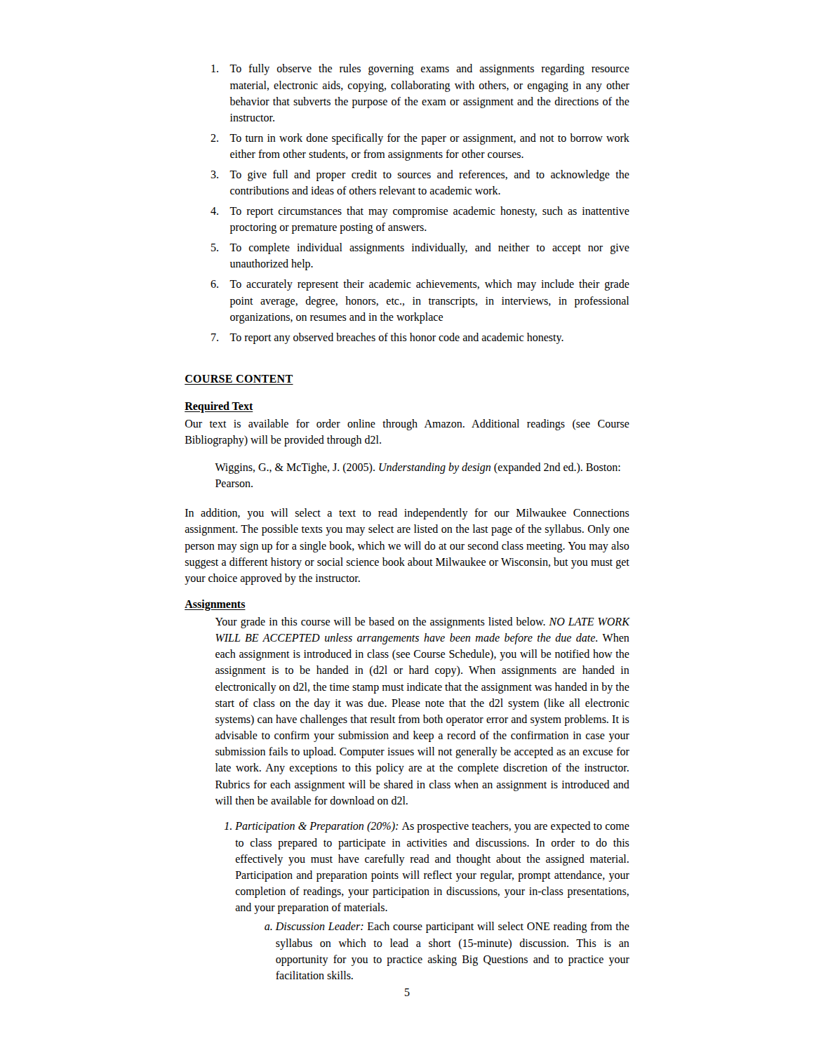To fully observe the rules governing exams and assignments regarding resource material, electronic aids, copying, collaborating with others, or engaging in any other behavior that subverts the purpose of the exam or assignment and the directions of the instructor.
To turn in work done specifically for the paper or assignment, and not to borrow work either from other students, or from assignments for other courses.
To give full and proper credit to sources and references, and to acknowledge the contributions and ideas of others relevant to academic work.
To report circumstances that may compromise academic honesty, such as inattentive proctoring or premature posting of answers.
To complete individual assignments individually, and neither to accept nor give unauthorized help.
To accurately represent their academic achievements, which may include their grade point average, degree, honors, etc., in transcripts, in interviews, in professional organizations, on resumes and in the workplace
To report any observed breaches of this honor code and academic honesty.
COURSE CONTENT
Required Text
Our text is available for order online through Amazon. Additional readings (see Course Bibliography) will be provided through d2l.
Wiggins, G., & McTighe, J. (2005). Understanding by design (expanded 2nd ed.). Boston: Pearson.
In addition, you will select a text to read independently for our Milwaukee Connections assignment. The possible texts you may select are listed on the last page of the syllabus. Only one person may sign up for a single book, which we will do at our second class meeting. You may also suggest a different history or social science book about Milwaukee or Wisconsin, but you must get your choice approved by the instructor.
Assignments
Your grade in this course will be based on the assignments listed below. NO LATE WORK WILL BE ACCEPTED unless arrangements have been made before the due date. When each assignment is introduced in class (see Course Schedule), you will be notified how the assignment is to be handed in (d2l or hard copy). When assignments are handed in electronically on d2l, the time stamp must indicate that the assignment was handed in by the start of class on the day it was due. Please note that the d2l system (like all electronic systems) can have challenges that result from both operator error and system problems. It is advisable to confirm your submission and keep a record of the confirmation in case your submission fails to upload. Computer issues will not generally be accepted as an excuse for late work. Any exceptions to this policy are at the complete discretion of the instructor. Rubrics for each assignment will be shared in class when an assignment is introduced and will then be available for download on d2l.
Participation & Preparation (20%): As prospective teachers, you are expected to come to class prepared to participate in activities and discussions. In order to do this effectively you must have carefully read and thought about the assigned material. Participation and preparation points will reflect your regular, prompt attendance, your completion of readings, your participation in discussions, your in-class presentations, and your preparation of materials.
Discussion Leader: Each course participant will select ONE reading from the syllabus on which to lead a short (15-minute) discussion. This is an opportunity for you to practice asking Big Questions and to practice your facilitation skills.
5